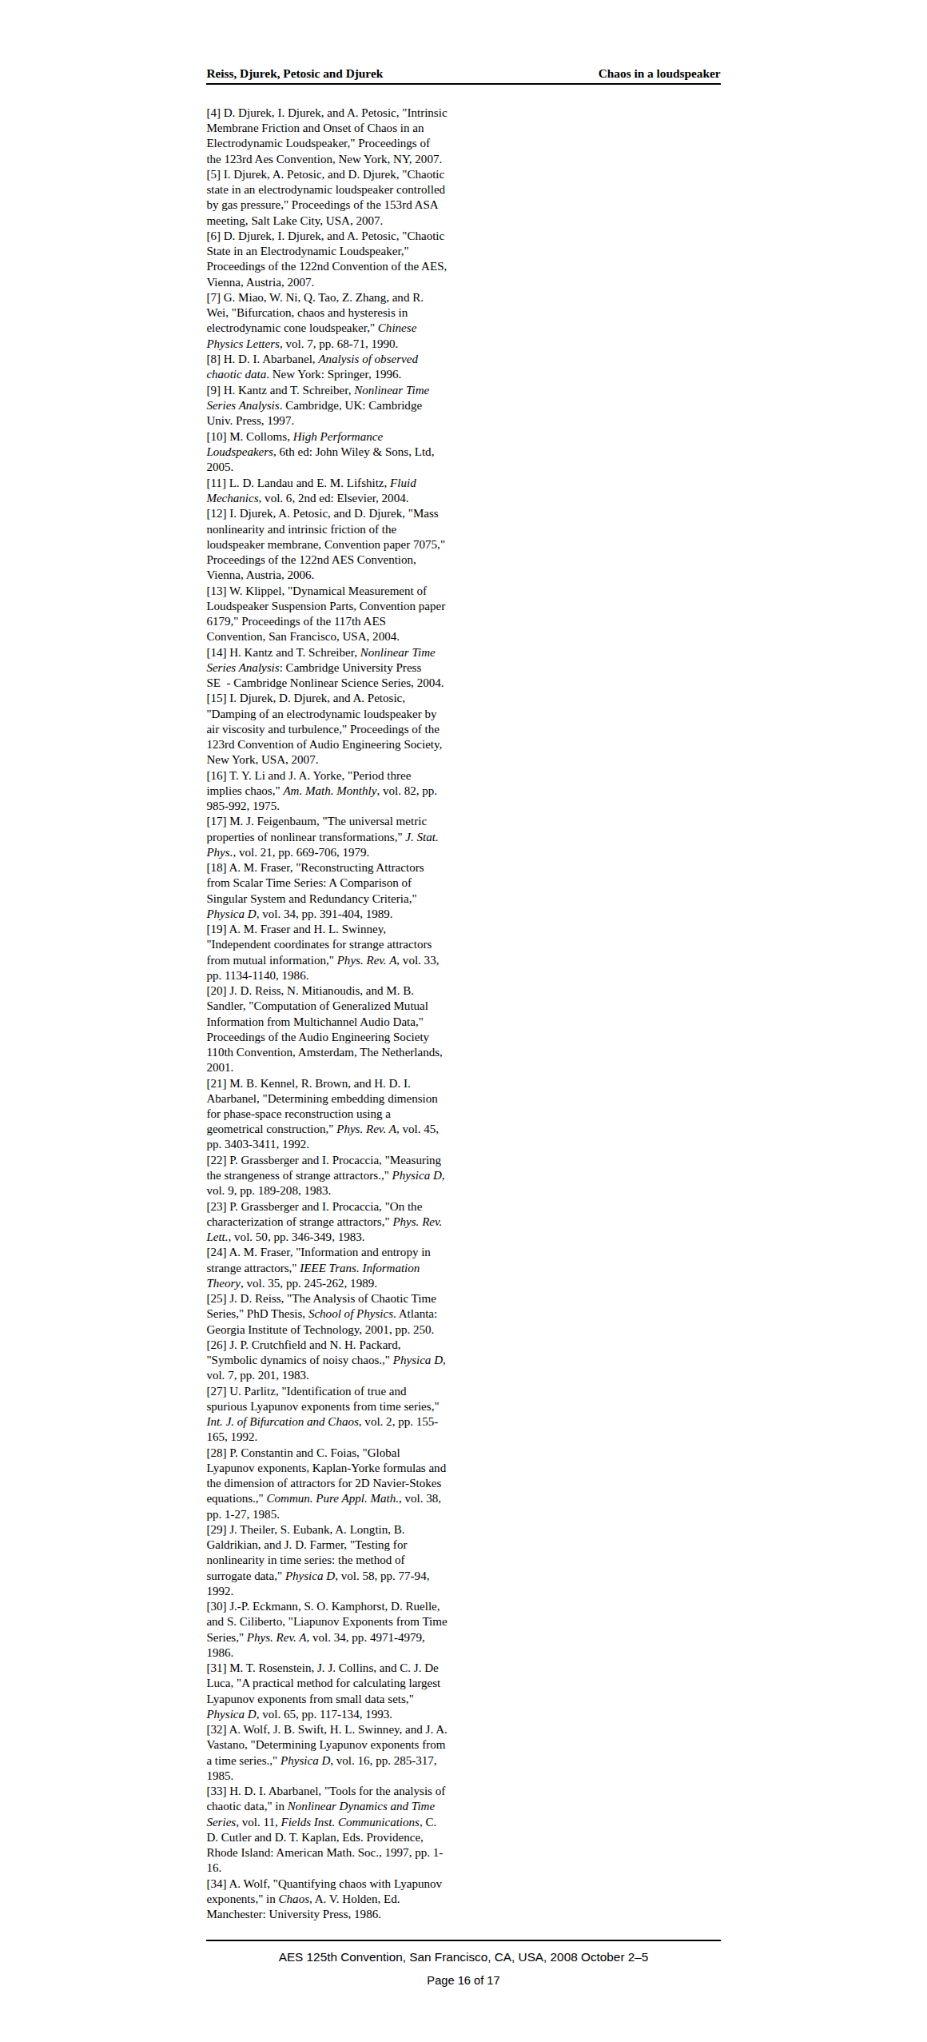Reiss, Djurek, Petosic and Djurek Chaos in a loudspeaker
[4] D. Djurek, I. Djurek, and A. Petosic, "Intrinsic Membrane Friction and Onset of Chaos in an Electrodynamic Loudspeaker," Proceedings of the 123rd Aes Convention, New York, NY, 2007.
[5] I. Djurek, A. Petosic, and D. Djurek, "Chaotic state in an electrodynamic loudspeaker controlled by gas pressure," Proceedings of the 153rd ASA meeting, Salt Lake City, USA, 2007.
[6] D. Djurek, I. Djurek, and A. Petosic, "Chaotic State in an Electrodynamic Loudspeaker," Proceedings of the 122nd Convention of the AES, Vienna, Austria, 2007.
[7] G. Miao, W. Ni, Q. Tao, Z. Zhang, and R. Wei, "Bifurcation, chaos and hysteresis in electrodynamic cone loudspeaker," Chinese Physics Letters, vol. 7, pp. 68-71, 1990.
[8] H. D. I. Abarbanel, Analysis of observed chaotic data. New York: Springer, 1996.
[9] H. Kantz and T. Schreiber, Nonlinear Time Series Analysis. Cambridge, UK: Cambridge Univ. Press, 1997.
[10] M. Colloms, High Performance Loudspeakers, 6th ed: John Wiley & Sons, Ltd, 2005.
[11] L. D. Landau and E. M. Lifshitz, Fluid Mechanics, vol. 6, 2nd ed: Elsevier, 2004.
[12] I. Djurek, A. Petosic, and D. Djurek, "Mass nonlinearity and intrinsic friction of the loudspeaker membrane, Convention paper 7075," Proceedings of the 122nd AES Convention, Vienna, Austria, 2006.
[13] W. Klippel, "Dynamical Measurement of Loudspeaker Suspension Parts, Convention paper 6179," Proceedings of the 117th AES Convention, San Francisco, USA, 2004.
[14] H. Kantz and T. Schreiber, Nonlinear Time Series Analysis: Cambridge University Press SE - Cambridge Nonlinear Science Series, 2004.
[15] I. Djurek, D. Djurek, and A. Petosic, "Damping of an electrodynamic loudspeaker by air viscosity and turbulence," Proceedings of the 123rd Convention of Audio Engineering Society, New York, USA, 2007.
[16] T. Y. Li and J. A. Yorke, "Period three implies chaos," Am. Math. Monthly, vol. 82, pp. 985-992, 1975.
[17] M. J. Feigenbaum, "The universal metric properties of nonlinear transformations," J. Stat. Phys., vol. 21, pp. 669-706, 1979.
[18] A. M. Fraser, "Reconstructing Attractors from Scalar Time Series: A Comparison of Singular System and Redundancy Criteria," Physica D, vol. 34, pp. 391-404, 1989.
[19] A. M. Fraser and H. L. Swinney, "Independent coordinates for strange attractors from mutual information," Phys. Rev. A, vol. 33, pp. 1134-1140, 1986.
[20] J. D. Reiss, N. Mitianoudis, and M. B. Sandler, "Computation of Generalized Mutual Information from Multichannel Audio Data," Proceedings of the Audio Engineering Society 110th Convention, Amsterdam, The Netherlands, 2001.
[21] M. B. Kennel, R. Brown, and H. D. I. Abarbanel, "Determining embedding dimension for phase-space reconstruction using a geometrical construction," Phys. Rev. A, vol. 45, pp. 3403-3411, 1992.
[22] P. Grassberger and I. Procaccia, "Measuring the strangeness of strange attractors.," Physica D, vol. 9, pp. 189-208, 1983.
[23] P. Grassberger and I. Procaccia, "On the characterization of strange attractors," Phys. Rev. Lett., vol. 50, pp. 346-349, 1983.
[24] A. M. Fraser, "Information and entropy in strange attractors," IEEE Trans. Information Theory, vol. 35, pp. 245-262, 1989.
[25] J. D. Reiss, "The Analysis of Chaotic Time Series," PhD Thesis, School of Physics. Atlanta: Georgia Institute of Technology, 2001, pp. 250.
[26] J. P. Crutchfield and N. H. Packard, "Symbolic dynamics of noisy chaos.," Physica D, vol. 7, pp. 201, 1983.
[27] U. Parlitz, "Identification of true and spurious Lyapunov exponents from time series," Int. J. of Bifurcation and Chaos, vol. 2, pp. 155-165, 1992.
[28] P. Constantin and C. Foias, "Global Lyapunov exponents, Kaplan-Yorke formulas and the dimension of attractors for 2D Navier-Stokes equations.," Commun. Pure Appl. Math., vol. 38, pp. 1-27, 1985.
[29] J. Theiler, S. Eubank, A. Longtin, B. Galdrikian, and J. D. Farmer, "Testing for nonlinearity in time series: the method of surrogate data," Physica D, vol. 58, pp. 77-94, 1992.
[30] J.-P. Eckmann, S. O. Kamphorst, D. Ruelle, and S. Ciliberto, "Liapunov Exponents from Time Series," Phys. Rev. A, vol. 34, pp. 4971-4979, 1986.
[31] M. T. Rosenstein, J. J. Collins, and C. J. De Luca, "A practical method for calculating largest Lyapunov exponents from small data sets," Physica D, vol. 65, pp. 117-134, 1993.
[32] A. Wolf, J. B. Swift, H. L. Swinney, and J. A. Vastano, "Determining Lyapunov exponents from a time series.," Physica D, vol. 16, pp. 285-317, 1985.
[33] H. D. I. Abarbanel, "Tools for the analysis of chaotic data," in Nonlinear Dynamics and Time Series, vol. 11, Fields Inst. Communications, C. D. Cutler and D. T. Kaplan, Eds. Providence, Rhode Island: American Math. Soc., 1997, pp. 1-16.
[34] A. Wolf, "Quantifying chaos with Lyapunov exponents," in Chaos, A. V. Holden, Ed. Manchester: University Press, 1986.
AES 125th Convention, San Francisco, CA, USA, 2008 October 2–5
Page 16 of 17